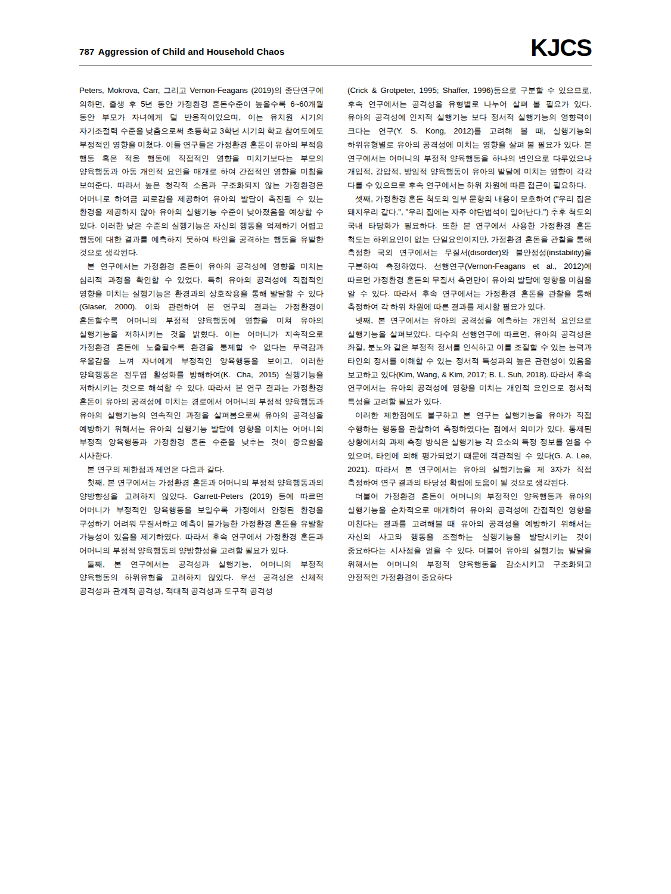787 Aggression of Child and Household Chaos
KJCS
Peters, Mokrova, Carr, 그리고 Vernon-Feagans (2019)의 종단연구에 의하면, 출생 후 5년 동안 가정환경 혼돈수준이 높을수록 6~60개월 동안 부모가 자녀에게 덜 반응적이었으며, 이는 유치원 시기의 자기조절력 수준을 낮춤으로써 초등학교 3학년 시기의 학교 참여도에도 부정적인 영향을 미쳤다. 이들 연구들은 가정환경 혼돈이 유아의 부적응 행동 혹은 적응 행동에 직접적인 영향을 미치기보다는 부모의 양육행동과 아동 개인적 요인을 매개로 하여 간접적인 영향을 미침을 보여준다. 따라서 높은 청각적 소음과 구조화되지 않는 가정환경은 어머니로 하여금 피로감을 제공하여 유아의 발달이 촉진될 수 있는 환경을 제공하지 않아 유아의 실행기능 수준이 낮아졌음을 예상할 수 있다. 이러한 낮은 수준의 실행기능은 자신의 행동을 억제하기 어렵고 행동에 대한 결과를 예측하지 못하여 타인을 공격하는 행동을 유발한 것으로 생각된다.
본 연구에서는 가정환경 혼돈이 유아의 공격성에 영향을 미치는 심리적 과정을 확인할 수 있었다. 특히 유아의 공격성에 직접적인 영향을 미치는 실행기능은 환경과의 상호작용을 통해 발달할 수 있다(Glaser, 2000). 이와 관련하여 본 연구의 결과는 가정환경이 혼돈할수록 어머니의 부정적 양육행동에 영향을 미쳐 유아의 실행기능을 저하시키는 것을 밝혔다. 이는 어머니가 지속적으로 가정환경 혼돈에 노출될수록 환경을 통제할 수 없다는 무력감과 우울감을 느껴 자녀에게 부정적인 양육행동을 보이고, 이러한 양육행동은 전두엽 활성화를 방해하여(K. Cha, 2015) 실행기능을 저하시키는 것으로 해석할 수 있다. 따라서 본 연구 결과는 가정환경 혼돈이 유아의 공격성에 미치는 경로에서 어머니의 부정적 양육행동과 유아의 실행기능의 연속적인 과정을 살펴봄으로써 유아의 공격성을 예방하기 위해서는 유아의 실행기능 발달에 영향을 미치는 어머니의 부정적 양육행동과 가정환경 혼돈 수준을 낮추는 것이 중요함을 시사한다.
본 연구의 제한점과 제언은 다음과 같다.
첫째, 본 연구에서는 가정환경 혼돈과 어머니의 부정적 양육행동과의 양방향성을 고려하지 않았다. Garrett-Peters (2019) 등에 따르면 어머니가 부정적인 양육행동을 보일수록 가정에서 안정된 환경을 구성하기 어려워 무질서하고 예측이 불가능한 가정환경 혼돈을 유발할 가능성이 있음을 제기하였다. 따라서 후속 연구에서 가정환경 혼돈과 어머니의 부정적 양육행동의 양방향성을 고려할 필요가 있다.
둘째, 본 연구에서는 공격성과 실행기능, 어머니의 부정적 양육행동의 하위유형을 고려하지 않았다. 우선 공격성은 신체적 공격성과 관계적 공격성, 적대적 공격성과 도구적 공격성
(Crick & Grotpeter, 1995; Shaffer, 1996)등으로 구분할 수 있으므로, 후속 연구에서는 공격성을 유형별로 나누어 살펴 볼 필요가 있다. 유아의 공격성에 인지적 실행기능 보다 정서적 실행기능의 영향력이 크다는 연구(Y. S. Kong, 2012)를 고려해 볼 때, 실행기능의 하위유형별로 유아의 공격성에 미치는 영향을 살펴 볼 필요가 있다. 본 연구에서는 어머니의 부정적 양육행동을 하나의 변인으로 다루었으나 개입적, 강압적, 방임적 양육행동이 유아의 발달에 미치는 영향이 각각 다를 수 있으므로 후속 연구에서는 하위 차원에 따른 접근이 필요하다.
셋째, 가정환경 혼돈 척도의 일부 문항의 내용이 모호하여 ("우리 집은 돼지우리 같다.", "우리 집에는 자주 야단법석이 일어난다.") 추후 척도의 국내 타당화가 필요하다. 또한 본 연구에서 사용한 가정환경 혼돈 척도는 하위요인이 없는 단일요인이지만, 가정환경 혼돈을 관찰을 통해 측정한 국외 연구에서는 무질서(disorder)와 불안정성(instability)을 구분하여 측정하였다. 선행연구(Vernon-Feagans et al., 2012)에 따르면 가정환경 혼돈의 무질서 측면만이 유아의 발달에 영향을 미침을 알 수 있다. 따라서 후속 연구에서는 가정환경 혼돈을 관찰을 통해 측정하여 각 하위 차원에 따른 결과를 제시할 필요가 있다.
넷째, 본 연구에서는 유아의 공격성을 예측하는 개인적 요인으로 실행기능을 살펴보았다. 다수의 선행연구에 따르면, 유아의 공격성은 좌절, 분노와 같은 부정적 정서를 인식하고 이를 조절할 수 있는 능력과 타인의 정서를 이해할 수 있는 정서적 특성과의 높은 관련성이 있음을 보고하고 있다(Kim, Wang, & Kim, 2017; B. L. Suh, 2018). 따라서 후속 연구에서는 유아의 공격성에 영향을 미치는 개인적 요인으로 정서적 특성을 고려할 필요가 있다.
이러한 제한점에도 불구하고 본 연구는 실행기능을 유아가 직접 수행하는 행동을 관찰하여 측정하였다는 점에서 의미가 있다. 통제된 상황에서의 과제 측정 방식은 실행기능 각 요소의 특정 정보를 얻을 수 있으며, 타인에 의해 평가되었기 때문에 객관적일 수 있다(G. A. Lee, 2021). 따라서 본 연구에서는 유아의 실행기능을 제 3자가 직접 측정하여 연구 결과의 타당성 확립에 도움이 될 것으로 생각된다.
더불어 가정환경 혼돈이 어머니의 부정적인 양육행동과 유아의 실행기능을 순차적으로 매개하여 유아의 공격성에 간접적인 영향을 미친다는 결과를 고려해볼 때 유아의 공격성을 예방하기 위해서는 자신의 사고와 행동을 조절하는 실행기능을 발달시키는 것이 중요하다는 시사점을 얻을 수 있다. 더불어 유아의 실행기능 발달을 위해서는 어머니의 부정적 양육행동을 감소시키고 구조화되고 안정적인 가정환경이 중요하다